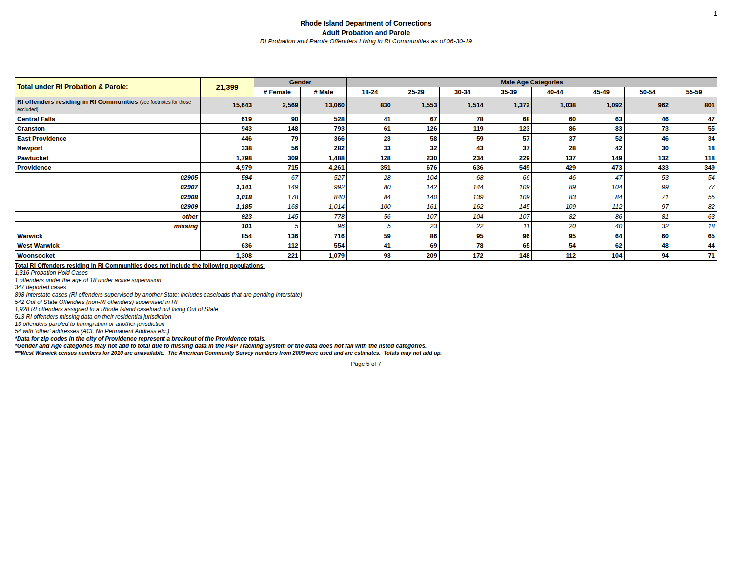1
Rhode Island Department of Corrections
Adult Probation and Parole
RI Probation and Parole Offenders Living in RI Communities as of 06-30-19
| Total under RI Probation & Parole: | 21,399 | Gender | Male Age Categories |
| # Female | # Male | 18-24 | 25-29 | 30-34 | 35-39 | 40-44 | 45-49 | 50-54 | 55-59 |
| RI offenders residing in RI Communities (see footnotes for those excluded) | 15,643 | 2,569 | 13,060 | 830 | 1,553 | 1,514 | 1,372 | 1,038 | 1,092 | 962 | 801 |
| Central Falls | 619 | 90 | 528 | 41 | 67 | 78 | 68 | 60 | 63 | 46 | 47 |
| Cranston | 943 | 148 | 793 | 61 | 126 | 119 | 123 | 86 | 83 | 73 | 55 |
| East Providence | 446 | 79 | 366 | 23 | 58 | 59 | 57 | 37 | 52 | 46 | 34 |
| Newport | 338 | 56 | 282 | 33 | 32 | 43 | 37 | 28 | 42 | 30 | 18 |
| Pawtucket | 1,798 | 309 | 1,488 | 128 | 230 | 234 | 229 | 137 | 149 | 132 | 118 |
| Providence | 4,979 | 715 | 4,261 | 351 | 676 | 636 | 549 | 429 | 473 | 433 | 349 |
| 02905 | 594 | 67 | 527 | 28 | 104 | 68 | 66 | 46 | 47 | 53 | 54 |
| 02907 | 1,141 | 149 | 992 | 80 | 142 | 144 | 109 | 89 | 104 | 99 | 77 |
| 02908 | 1,018 | 178 | 840 | 84 | 140 | 139 | 109 | 83 | 84 | 71 | 55 |
| 02909 | 1,185 | 168 | 1,014 | 100 | 161 | 162 | 145 | 109 | 112 | 97 | 82 |
| other | 923 | 145 | 778 | 56 | 107 | 104 | 107 | 82 | 86 | 81 | 63 |
| missing | 101 | 5 | 96 | 5 | 23 | 22 | 11 | 20 | 40 | 32 | 18 |
| Warwick | 854 | 136 | 716 | 59 | 86 | 95 | 96 | 95 | 64 | 60 | 65 |
| West Warwick | 636 | 112 | 554 | 41 | 69 | 78 | 65 | 54 | 62 | 48 | 44 |
| Woonsocket | 1,308 | 221 | 1,079 | 93 | 209 | 172 | 148 | 112 | 104 | 94 | 71 |
Total RI Offenders residing in RI Communities does not include the following populations:
1,316 Probation Hold Cases
1 offenders under the age of 18 under active supervision
347 deported cases
898 Interstate cases (RI offenders supervised by another State; includes caseloads that are pending Interstate)
542 Out of State Offenders (non-RI offenders) supervised in RI
1,928 RI offenders assigned to a Rhode Island caseload but living Out of State
513 RI offenders missing data on their residential jurisdiction
13 offenders paroled to Immigration or another jurisdiction
54 with 'other' addresses (ACI, No Permanent Address etc.)
*Data for zip codes in the city of Providence represent a breakout of the Providence totals.
*Gender and Age categories may not add to total due to missing data in the P&P Tracking System or the data does not fall with the listed categories.
***West Warwick census numbers for 2010 are unavailable. The American Community Survey numbers from 2009 were used and are estimates. Totals may not add up.
Page 5 of 7